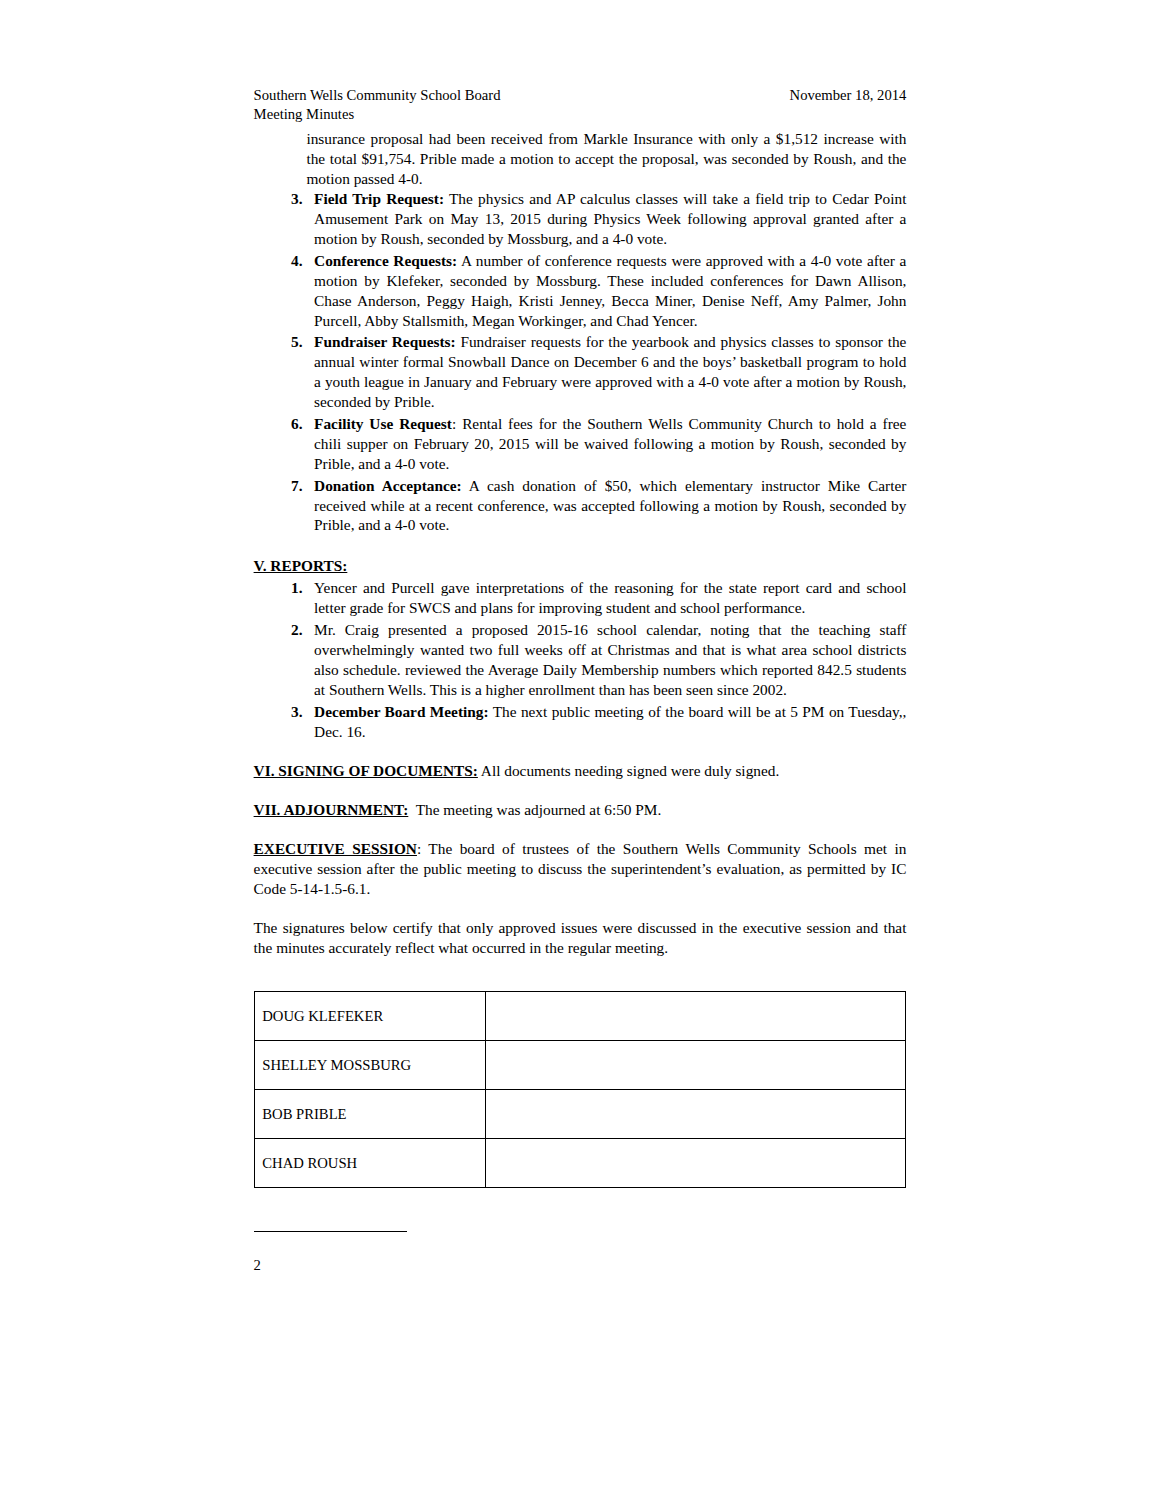Southern Wells Community School Board
Meeting Minutes
November 18, 2014
insurance proposal had been received from Markle Insurance with only a $1,512 increase with the total $91,754. Prible made a motion to accept the proposal, was seconded by Roush, and the motion passed 4-0.
Field Trip Request: The physics and AP calculus classes will take a field trip to Cedar Point Amusement Park on May 13, 2015 during Physics Week following approval granted after a motion by Roush, seconded by Mossburg, and a 4-0 vote.
Conference Requests: A number of conference requests were approved with a 4-0 vote after a motion by Klefeker, seconded by Mossburg. These included conferences for Dawn Allison, Chase Anderson, Peggy Haigh, Kristi Jenney, Becca Miner, Denise Neff, Amy Palmer, John Purcell, Abby Stallsmith, Megan Workinger, and Chad Yencer.
Fundraiser Requests: Fundraiser requests for the yearbook and physics classes to sponsor the annual winter formal Snowball Dance on December 6 and the boys’ basketball program to hold a youth league in January and February were approved with a 4-0 vote after a motion by Roush, seconded by Prible.
Facility Use Request: Rental fees for the Southern Wells Community Church to hold a free chili supper on February 20, 2015 will be waived following a motion by Roush, seconded by Prible, and a 4-0 vote.
Donation Acceptance: A cash donation of $50, which elementary instructor Mike Carter received while at a recent conference, was accepted following a motion by Roush, seconded by Prible, and a 4-0 vote.
V. REPORTS:
Yencer and Purcell gave interpretations of the reasoning for the state report card and school letter grade for SWCS and plans for improving student and school performance.
Mr. Craig presented a proposed 2015-16 school calendar, noting that the teaching staff overwhelmingly wanted two full weeks off at Christmas and that is what area school districts also schedule. reviewed the Average Daily Membership numbers which reported 842.5 students at Southern Wells. This is a higher enrollment than has been seen since 2002.
December Board Meeting: The next public meeting of the board will be at 5 PM on Tuesday,, Dec. 16.
VI. SIGNING OF DOCUMENTS: All documents needing signed were duly signed.
VII. ADJOURNMENT: The meeting was adjourned at 6:50 PM.
EXECUTIVE SESSION: The board of trustees of the Southern Wells Community Schools met in executive session after the public meeting to discuss the superintendent’s evaluation, as permitted by IC Code 5-14-1.5-6.1.
The signatures below certify that only approved issues were discussed in the executive session and that the minutes accurately reflect what occurred in the regular meeting.
| DOUG KLEFEKER | |
| SHELLEY MOSSBURG | |
| BOB PRIBLE | |
| CHAD ROUSH | |
2